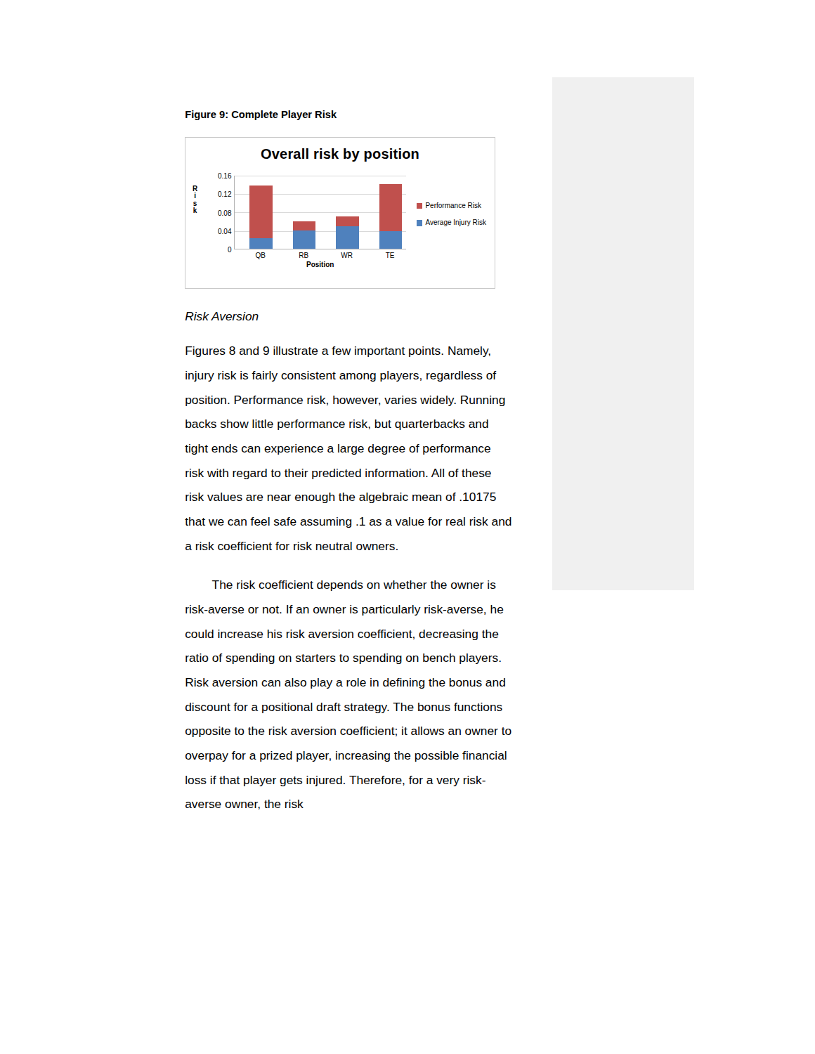Figure 9: Complete Player Risk
Overall risk by position
R
i
s
k
0.16 0.12 0.08 0.04 0
QB RB WR TE
Position
Performance Risk
Average Injury Risk
Risk Aversion
Figures 8 and 9 illustrate a few important points. Namely, injury risk is fairly consistent among players, regardless of position. Performance risk, however, varies widely. Running backs show little performance risk, but quarterbacks and tight ends can experience a large degree of performance risk with regard to their predicted information. All of these risk values are near enough the algebraic mean of .10175 that we can feel safe assuming .1 as a value for real risk and a risk coefficient for risk neutral owners.
The risk coefficient depends on whether the owner is risk-averse or not. If an owner is particularly risk-averse, he could increase his risk aversion coefficient, decreasing the ratio of spending on starters to spending on bench players. Risk aversion can also play a role in defining the bonus and discount for a positional draft strategy. The bonus functions opposite to the risk aversion coefficient; it allows an owner to overpay for a prized player, increasing the possible financial loss if that player gets injured. Therefore, for a very risk-averse owner, the risk